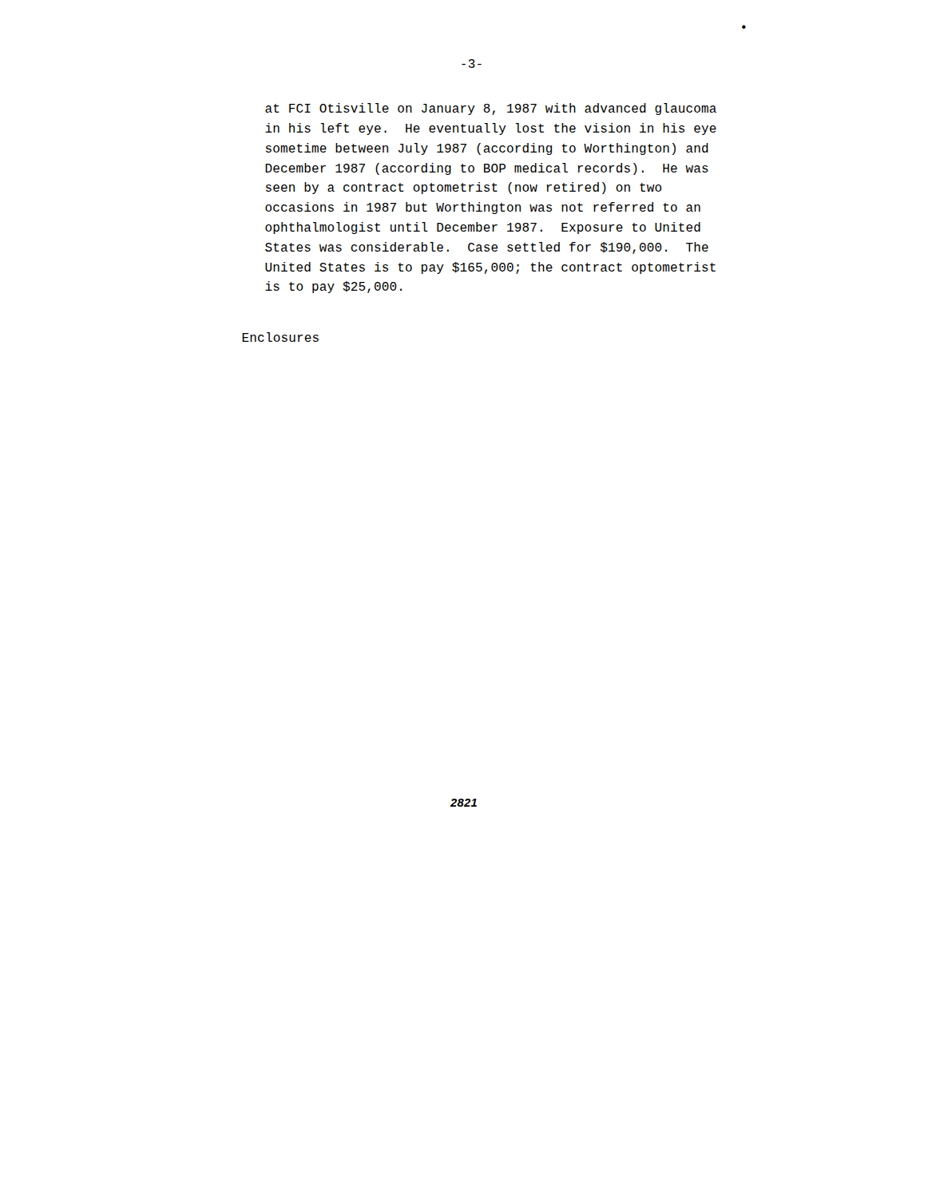•
-3-
at FCI Otisville on January 8, 1987 with advanced glaucoma in his left eye. He eventually lost the vision in his eye sometime between July 1987 (according to Worthington) and December 1987 (according to BOP medical records). He was seen by a contract optometrist (now retired) on two occasions in 1987 but Worthington was not referred to an ophthalmologist until December 1987. Exposure to United States was considerable. Case settled for $190,000. The United States is to pay $165,000; the contract optometrist is to pay $25,000.
Enclosures
2821